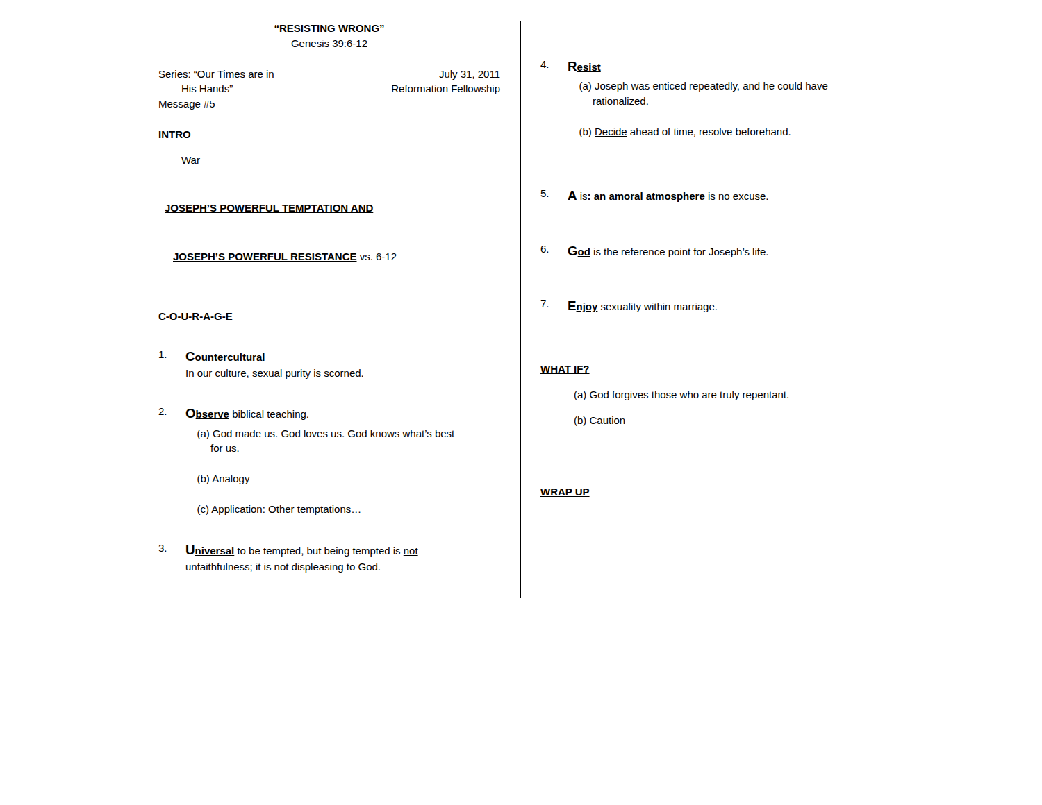“RESISTING WRONG”
Genesis 39:6-12
Series: “Our Times are in July 31, 2011
His Hands” Reformation Fellowship
Message #5
INTRO
War
JOSEPH’S POWERFUL TEMPTATION AND
JOSEPH’S POWERFUL RESISTANCE vs. 6-12
C-O-U-R-A-G-E
1. Countercultural
In our culture, sexual purity is scorned.
2. Observe biblical teaching.
(a) God made us. God loves us. God knows what’s best
for us.
(b) Analogy
(c) Application: Other temptations…
3. Universal to be tempted, but being tempted is not
unfaithfulness; it is not displeasing to God.
4. Resist
(a) Joseph was enticed repeatedly, and he could have
rationalized.
(b) Decide ahead of time, resolve beforehand.
5. A is: an amoral atmosphere is no excuse.
6. God is the reference point for Joseph’s life.
7. Enjoy sexuality within marriage.
WHAT IF?
(a) God forgives those who are truly repentant.
(b) Caution
WRAP UP